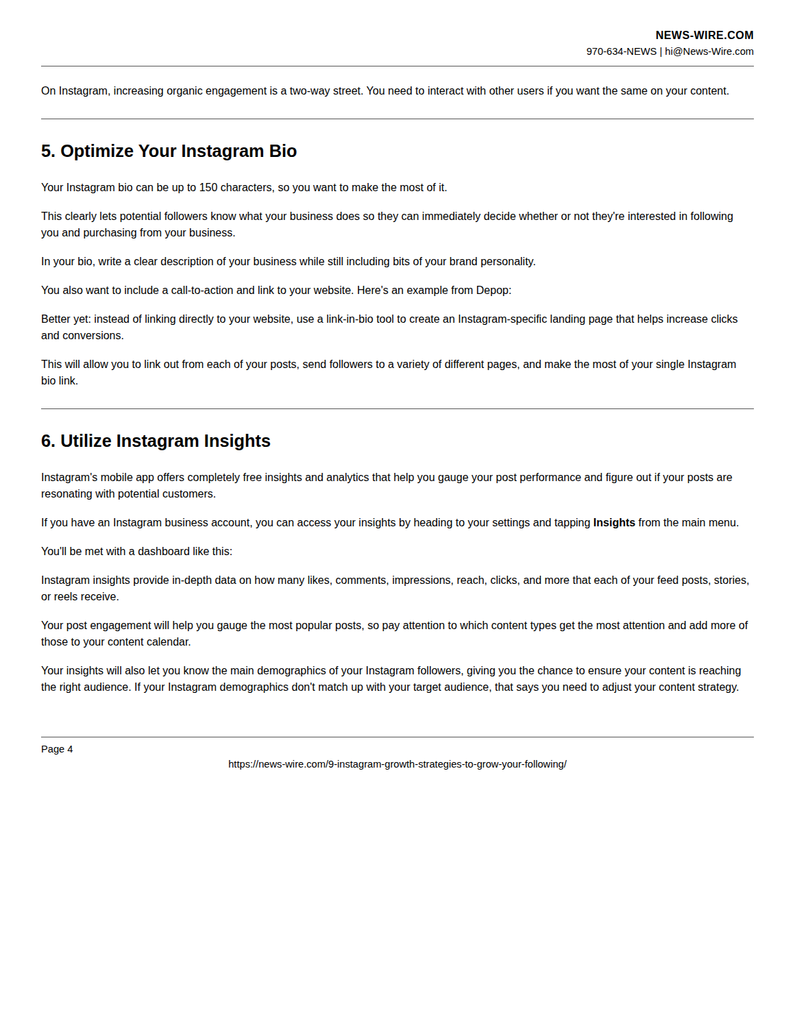NEWS-WIRE.COM
970-634-NEWS | hi@News-Wire.com
On Instagram, increasing organic engagement is a two-way street. You need to interact with other users if you want the same on your content.
5. Optimize Your Instagram Bio
Your Instagram bio can be up to 150 characters, so you want to make the most of it.
This clearly lets potential followers know what your business does so they can immediately decide whether or not they're interested in following you and purchasing from your business.
In your bio, write a clear description of your business while still including bits of your brand personality.
You also want to include a call-to-action and link to your website. Here's an example from Depop:
Better yet: instead of linking directly to your website, use a link-in-bio tool to create an Instagram-specific landing page that helps increase clicks and conversions.
This will allow you to link out from each of your posts, send followers to a variety of different pages, and make the most of your single Instagram bio link.
6. Utilize Instagram Insights
Instagram's mobile app offers completely free insights and analytics that help you gauge your post performance and figure out if your posts are resonating with potential customers.
If you have an Instagram business account, you can access your insights by heading to your settings and tapping Insights from the main menu.
You'll be met with a dashboard like this:
Instagram insights provide in-depth data on how many likes, comments, impressions, reach, clicks, and more that each of your feed posts, stories, or reels receive.
Your post engagement will help you gauge the most popular posts, so pay attention to which content types get the most attention and add more of those to your content calendar.
Your insights will also let you know the main demographics of your Instagram followers, giving you the chance to ensure your content is reaching the right audience. If your Instagram demographics don't match up with your target audience, that says you need to adjust your content strategy.
Page 4
https://news-wire.com/9-instagram-growth-strategies-to-grow-your-following/